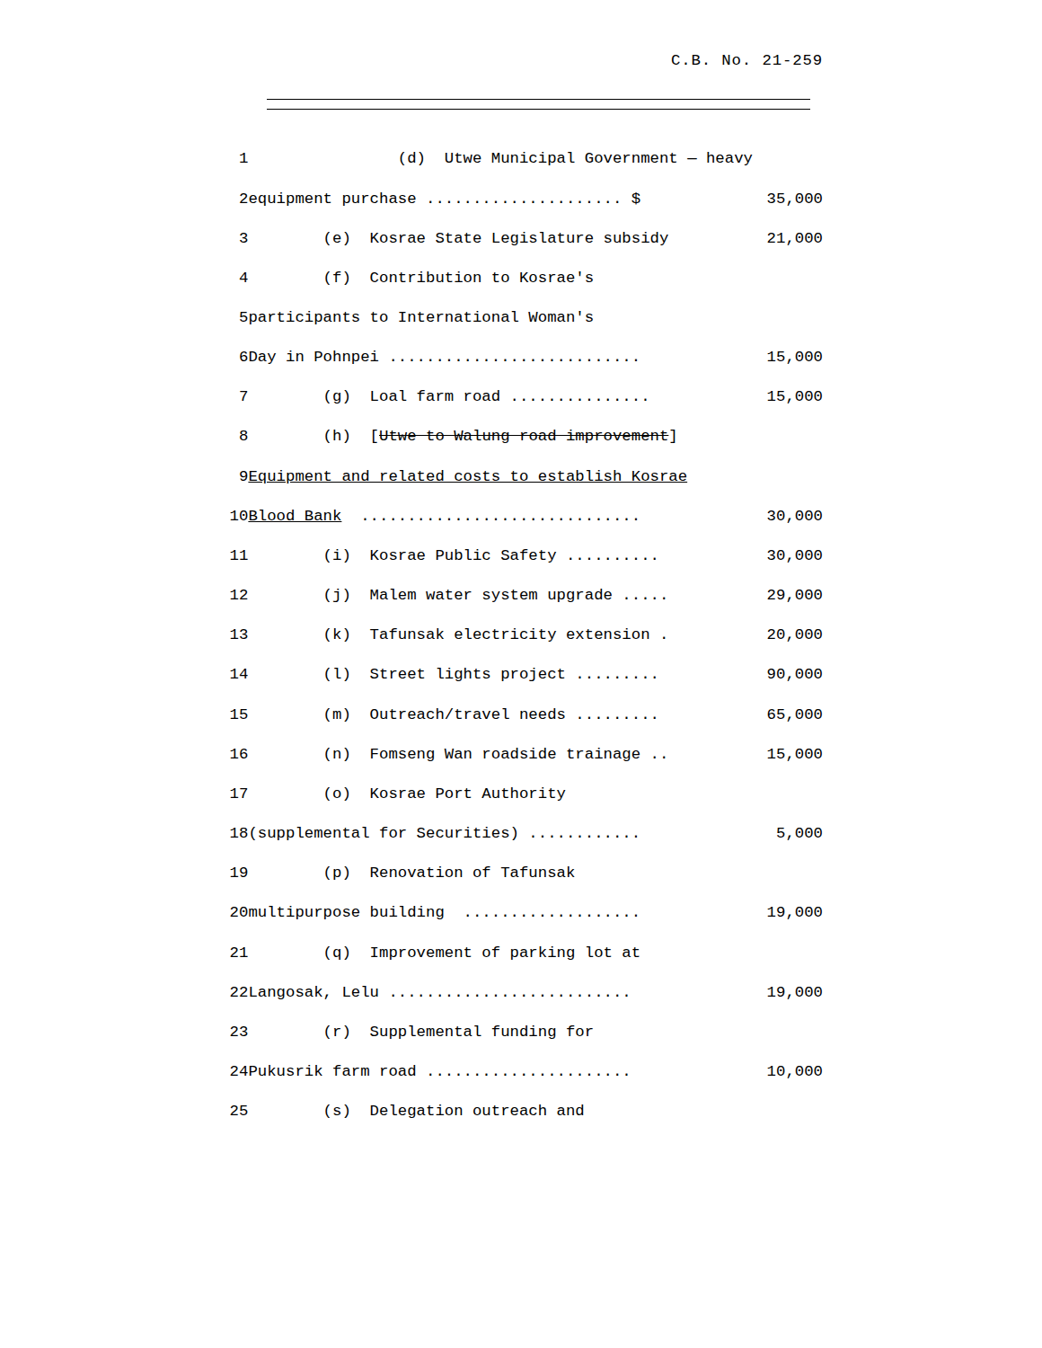C.B. No. 21-259
| 1 | (d) Utwe Municipal Government — heavy | |
| 2 | equipment purchase ..................... $ | 35,000 |
| 3 | (e) Kosrae State Legislature subsidy | 21,000 |
| 4 | (f) Contribution to Kosrae's | |
| 5 | participants to International Woman's | |
| 6 | Day in Pohnpei ........................... | 15,000 |
| 7 | (g) Loal farm road ............... | 15,000 |
| 8 | (h) [ Utwe to Walung road improvement ] | |
| 9 | Equipment and related costs to establish Kosrae | |
| 10 | Blood Bank .............................. | 30,000 |
| 11 | (i) Kosrae Public Safety .......... | 30,000 |
| 12 | (j) Malem water system upgrade ..... | 29,000 |
| 13 | (k) Tafunsak electricity extension . | 20,000 |
| 14 | (l) Street lights project ......... | 90,000 |
| 15 | (m) Outreach/travel needs ......... | 65,000 |
| 16 | (n) Fomseng Wan roadside trainage .. | 15,000 |
| 17 | (o) Kosrae Port Authority | |
| 18 | (supplemental for Securities) ............ | 5,000 |
| 19 | (p) Renovation of Tafunsak | |
| 20 | multipurpose building ................... | 19,000 |
| 21 | (q) Improvement of parking lot at | |
| 22 | Langosak, Lelu .......................... | 19,000 |
| 23 | (r) Supplemental funding for | |
| 24 | Pukusrik farm road ...................... | 10,000 |
| 25 | (s) Delegation outreach and | |